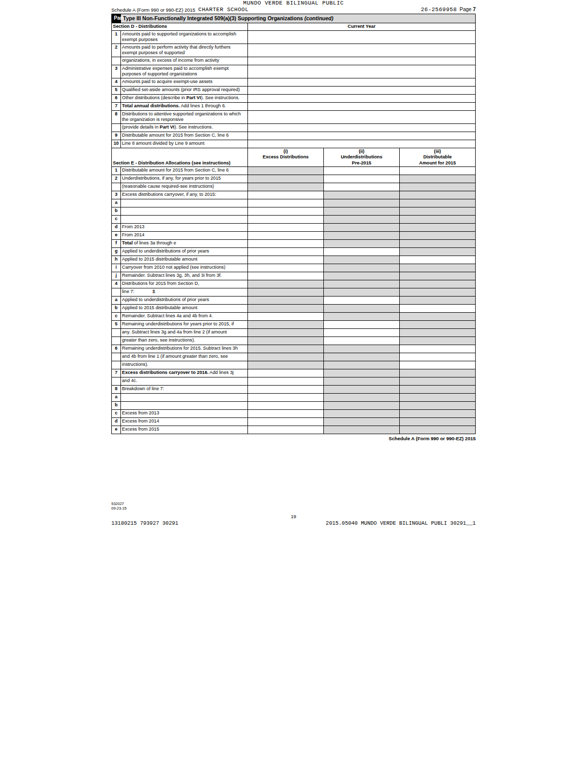MUNDO VERDE BILINGUAL PUBLIC
Schedule A (Form 990 or 990-EZ) 2015
CHARTER SCHOOL
26-2569958 Page 7
| Part V | Type III Non-Functionally Integrated 509(a)(3) Supporting Organizations (continued) |
| Section D - Distributions | Current Year |
| 1 | Amounts paid to supported organizations to accomplish exempt purposes | |
| 2 | Amounts paid to perform activity that directly furthers exempt purposes of supported | |
| | organizations, in excess of income from activity | |
| 3 | Administrative expenses paid to accomplish exempt purposes of supported organizations | |
| 4 | Amounts paid to acquire exempt-use assets | |
| 5 | Qualified set-aside amounts (prior IRS approval required) | |
| 6 | Other distributions (describe in Part VI ). See instructions. | |
| 7 | Total annual distributions. Add lines 1 through 6. | |
| 8 | Distributions to attentive supported organizations to which the organization is responsive | |
| | (provide details in Part VI ). See instructions. | |
| 9 | Distributable amount for 2015 from Section C, line 6 | |
| 10 | Line 8 amount divided by Line 9 amount | |
| Section E - Distribution Allocations (see instructions) | (i) Excess Distributions | (ii) Underdistributions Pre-2015 | (iii) Distributable Amount for 2015 |
| 1 | Distributable amount for 2015 from Section C, line 6 | | | |
| 2 | Underdistributions, if any, for years prior to 2015 | | | |
| | (reasonable cause required-see instructions) | | | |
| 3 | Excess distributions carryover, if any, to 2015: | | | |
| a | | | | |
| b | | | | |
| c | | | | |
| d | From 2013 | | | |
| e | From 2014 | | | |
| f | Total of lines 3a through e | | | |
| g | Applied to underdistributions of prior years | | | |
| h | Applied to 2015 distributable amount | | | |
| i | Carryover from 2010 not applied (see instructions) | | | |
| j | Remainder. Subtract lines 3g, 3h, and 3i from 3f. | | | |
| 4 | Distributions for 2015 from Section D, | | | |
| | line 7: $ | | | |
| a | Applied to underdistributions of prior years | | | |
| b | Applied to 2015 distributable amount | | | |
| c | Remainder. Subtract lines 4a and 4b from 4. | | | |
| 5 | Remaining underdistributions for years prior to 2015, if | | | |
| | any. Subtract lines 3g and 4a from line 2 (if amount | | | |
| | greater than zero, see instructions). | | | |
| 6 | Remaining underdistributions for 2015. Subtract lines 3h | | | |
| | and 4b from line 1 (if amount greater than zero, see | | | |
| | instructions). | | | |
| 7 | Excess distributions carryover to 2016. Add lines 3j | | | |
| | and 4c. | | | |
| 8 | Breakdown of line 7: | | | |
| a | | | | |
| b | | | | |
| c | Excess from 2013 | | | |
| d | Excess from 2014 | | | |
| e | Excess from 2015 | | | |
Schedule A (Form 990 or 990-EZ) 2015
532027
09-23-15
19
13180215 793927 30291
2015.05040 MUNDO VERDE BILINGUAL PUBLI 30291__1